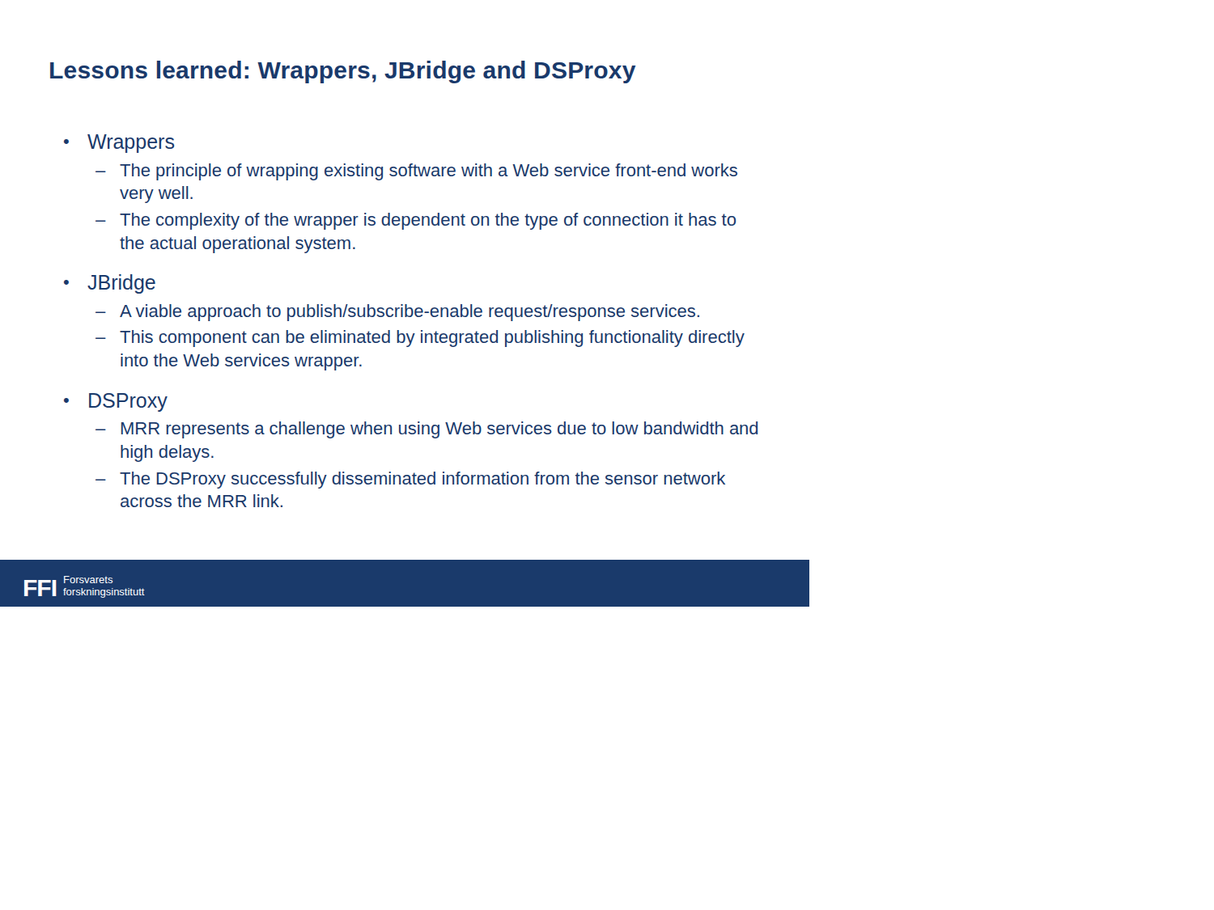Lessons learned: Wrappers, JBridge and DSProxy
•Wrappers
–The principle of wrapping existing software with a Web service front-end works very well.
–The complexity of the wrapper is dependent on the type of connection it has to the actual operational system.
•JBridge
–A viable approach to publish/subscribe-enable request/response services.
–This component can be eliminated by integrated publishing functionality directly into the Web services wrapper.
•DSProxy
–MRR represents a challenge when using Web services due to low bandwidth and high delays.
–The DSProxy successfully disseminated information from the sensor network across the MRR link.
FFI Forsvarets
forskningsinstitutt